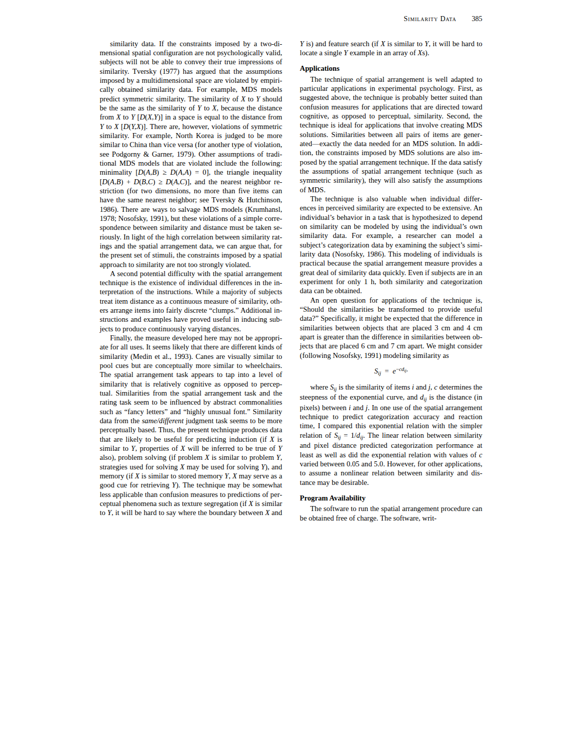Similarity Data 385
similarity data. If the constraints imposed by a two-dimensional spatial configuration are not psychologically valid, subjects will not be able to convey their true impressions of similarity. Tversky (1977) has argued that the assumptions imposed by a multidimensional space are violated by empirically obtained similarity data. For example, MDS models predict symmetric similarity. The similarity of X to Y should be the same as the similarity of Y to X, because the distance from X to Y [D(X,Y)] in a space is equal to the distance from Y to X [D(Y,X)]. There are, however, violations of symmetric similarity. For example, North Korea is judged to be more similar to China than vice versa (for another type of violation, see Podgorny & Garner, 1979). Other assumptions of traditional MDS models that are violated include the following: minimality [D(A,B) ≥ D(A,A) = 0], the triangle inequality [D(A,B) + D(B,C) ≥ D(A,C)], and the nearest neighbor restriction (for two dimensions, no more than five items can have the same nearest neighbor; see Tversky & Hutchinson, 1986). There are ways to salvage MDS models (Krumhansl, 1978; Nosofsky, 1991), but these violations of a simple correspondence between similarity and distance must be taken seriously. In light of the high correlation between similarity ratings and the spatial arrangement data, we can argue that, for the present set of stimuli, the constraints imposed by a spatial approach to similarity are not too strongly violated.
A second potential difficulty with the spatial arrangement technique is the existence of individual differences in the interpretation of the instructions. While a majority of subjects treat item distance as a continuous measure of similarity, others arrange items into fairly discrete “clumps.” Additional instructions and examples have proved useful in inducing subjects to produce continuously varying distances.
Finally, the measure developed here may not be appropriate for all uses. It seems likely that there are different kinds of similarity (Medin et al., 1993). Canes are visually similar to pool cues but are conceptually more similar to wheelchairs. The spatial arrangement task appears to tap into a level of similarity that is relatively cognitive as opposed to perceptual. Similarities from the spatial arrangement task and the rating task seem to be influenced by abstract commonalities such as “fancy letters” and “highly unusual font.” Similarity data from the same/different judgment task seems to be more perceptually based. Thus, the present technique produces data that are likely to be useful for predicting induction (if X is similar to Y, properties of X will be inferred to be true of Y also), problem solving (if problem X is similar to problem Y, strategies used for solving X may be used for solving Y), and memory (if X is similar to stored memory Y, X may serve as a good cue for retrieving Y). The technique may be somewhat less applicable than confusion measures to predictions of perceptual phenomena such as texture segregation (if X is similar to Y, it will be hard to say where the boundary between X and Y is) and feature search (if X is similar to Y, it will be hard to locate a single Y example in an array of Xs).
Applications
The technique of spatial arrangement is well adapted to particular applications in experimental psychology. First, as suggested above, the technique is probably better suited than confusion measures for applications that are directed toward cognitive, as opposed to perceptual, similarity. Second, the technique is ideal for applications that involve creating MDS solutions. Similarities between all pairs of items are generated—exactly the data needed for an MDS solution. In addition, the constraints imposed by MDS solutions are also imposed by the spatial arrangement technique. If the data satisfy the assumptions of spatial arrangement technique (such as symmetric similarity), they will also satisfy the assumptions of MDS.
The technique is also valuable when individual differences in perceived similarity are expected to be extensive. An individual’s behavior in a task that is hypothesized to depend on similarity can be modeled by using the individual’s own similarity data. For example, a researcher can model a subject’s categorization data by examining the subject’s similarity data (Nosofsky, 1986). This modeling of individuals is practical because the spatial arrangement measure provides a great deal of similarity data quickly. Even if subjects are in an experiment for only 1 h, both similarity and categorization data can be obtained.
An open question for applications of the technique is, “Should the similarities be transformed to provide useful data?” Specifically, it might be expected that the difference in similarities between objects that are placed 3 cm and 4 cm apart is greater than the difference in similarities between objects that are placed 6 cm and 7 cm apart. We might consider (following Nosofsky, 1991) modeling similarity as
Sij = e−cdij,
where Sij is the similarity of items i and j, c determines the steepness of the exponential curve, and dij is the distance (in pixels) between i and j. In one use of the spatial arrangement technique to predict categorization accuracy and reaction time, I compared this exponential relation with the simpler relation of Sij = 1/dij. The linear relation between similarity and pixel distance predicted categorization performance at least as well as did the exponential relation with values of c varied between 0.05 and 5.0. However, for other applications, to assume a nonlinear relation between similarity and distance may be desirable.
Program Availability
The software to run the spatial arrangement procedure can be obtained free of charge. The software, writ-